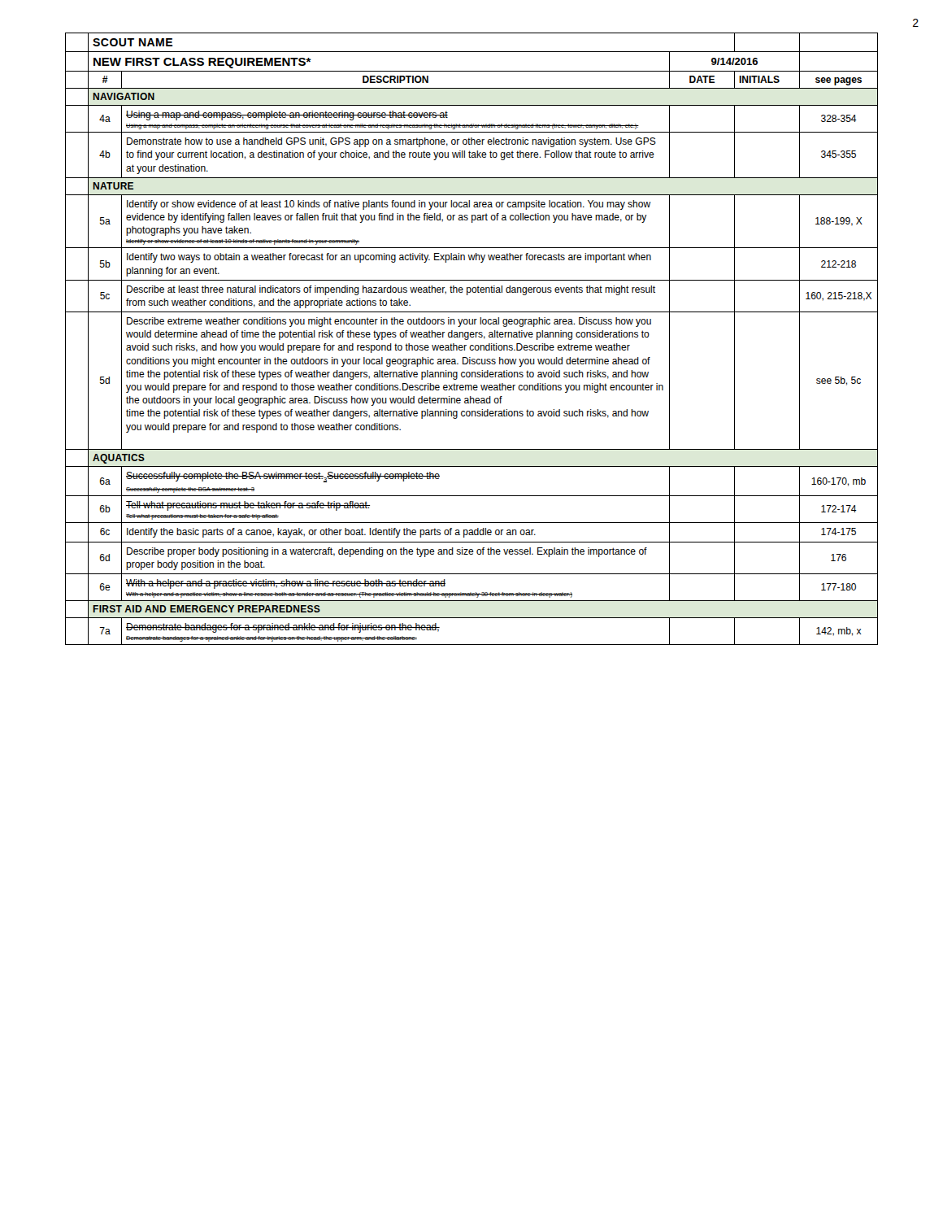2
| | SCOUT NAME | | |
| | NEW FIRST CLASS REQUIREMENTS* | 9/14/2016 | |
| | # | DESCRIPTION | DATE | INITIALS | see pages |
| | NAVIGATION |
| | 4a | Using a map and compass, complete an orienteering course that covers at Using a map and compass, complete an orienteering course that covers at least one mile and requires measuring the height and/or width of designated items (tree, tower, canyon, ditch, etc.). | | | 328-354 |
| | 4b | Demonstrate how to use a handheld GPS unit, GPS app on a smartphone, or other electronic navigation system. Use GPS to find your current location, a destination of your choice, and the route you will take to get there. Follow that route to arrive at your destination. | | | 345-355 |
| | NATURE |
| | 5a | Identify or show evidence of at least 10 kinds of native plants found in your local area or campsite location. You may show evidence by identifying fallen leaves or fallen fruit that you find in the field, or as part of a collection you have made, or by photographs you have taken. Identify or show evidence of at least 10 kinds of native plants found in your community. | | | 188-199, X |
| | 5b | Identify two ways to obtain a weather forecast for an upcoming activity. Explain why weather forecasts are important when planning for an event. | | | 212-218 |
| | 5c | Describe at least three natural indicators of impending hazardous weather, the potential dangerous events that might result from such weather conditions, and the appropriate actions to take. | | | 160, 215-218,X |
| | 5d | Describe extreme weather conditions you might encounter in the outdoors in your local geographic area. Discuss how you would determine ahead of time the potential risk of these types of weather dangers, alternative planning considerations to avoid such risks, and how you would prepare for and respond to those weather conditions.Describe extreme weather conditions you might encounter in the outdoors in your local geographic area. Discuss how you would determine ahead of time the potential risk of these types of weather dangers, alternative planning considerations to avoid such risks, and how you would prepare for and respond to those weather conditions.Describe extreme weather conditions you might encounter in the outdoors in your local geographic area. Discuss how you would determine ahead of time the potential risk of these types of weather dangers, alternative planning considerations to avoid such risks, and how you would prepare for and respond to those weather conditions. | | | see 5b, 5c |
| | AQUATICS |
| | 6a | Successfully complete the BSA swimmer test. 3 Successfully complete the Successfully complete the BSA swimmer test. 3 | | | 160-170, mb |
| | 6b | Tell what precautions must be taken for a safe trip afloat. Tell what precautions must be taken for a safe trip afloat. | | | 172-174 |
| | 6c | Identify the basic parts of a canoe, kayak, or other boat. Identify the parts of a paddle or an oar. | | | 174-175 |
| | 6d | Describe proper body positioning in a watercraft, depending on the type and size of the vessel. Explain the importance of proper body position in the boat. | | | 176 |
| | 6e | With a helper and a practice victim, show a line rescue both as tender and With a helper and a practice victim, show a line rescue both as tender and as rescuer. (The practice victim should be approximately 30 feet from shore in deep water.) | | | 177-180 |
| | FIRST AID AND EMERGENCY PREPAREDNESS |
| | 7a | Demonstrate bandages for a sprained ankle and for injuries on the head, Demonstrate bandages for a sprained ankle and for injuries on the head, the upper arm, and the collarbone. | | | 142, mb, x |